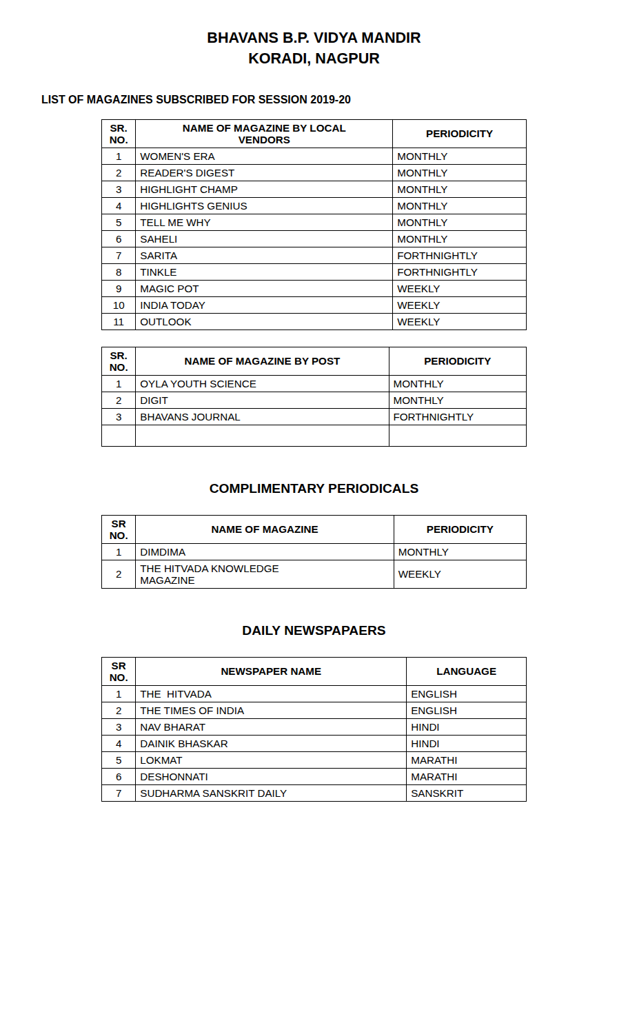BHAVANS B.P. VIDYA MANDIR
KORADI, NAGPUR
LIST OF MAGAZINES SUBSCRIBED FOR SESSION 2019-20
| SR. NO. | NAME OF MAGAZINE BY LOCAL VENDORS | PERIODICITY |
| --- | --- | --- |
| 1 | WOMEN'S ERA | MONTHLY |
| 2 | READER'S DIGEST | MONTHLY |
| 3 | HIGHLIGHT CHAMP | MONTHLY |
| 4 | HIGHLIGHTS GENIUS | MONTHLY |
| 5 | TELL ME WHY | MONTHLY |
| 6 | SAHELI | MONTHLY |
| 7 | SARITA | FORTHNIGHTLY |
| 8 | TINKLE | FORTHNIGHTLY |
| 9 | MAGIC POT | WEEKLY |
| 10 | INDIA TODAY | WEEKLY |
| 11 | OUTLOOK | WEEKLY |
| SR. NO. | NAME OF MAGAZINE BY POST | PERIODICITY |
| --- | --- | --- |
| 1 | OYLA YOUTH SCIENCE | MONTHLY |
| 2 | DIGIT | MONTHLY |
| 3 | BHAVANS JOURNAL | FORTHNIGHTLY |
COMPLIMENTARY PERIODICALS
| SR NO. | NAME OF MAGAZINE | PERIODICITY |
| --- | --- | --- |
| 1 | DIMDIMA | MONTHLY |
| 2 | THE HITVADA KNOWLEDGE MAGAZINE | WEEKLY |
DAILY NEWSPAPAERS
| SR NO. | NEWSPAPER NAME | LANGUAGE |
| --- | --- | --- |
| 1 | THE HITVADA | ENGLISH |
| 2 | THE TIMES OF INDIA | ENGLISH |
| 3 | NAV BHARAT | HINDI |
| 4 | DAINIK BHASKAR | HINDI |
| 5 | LOKMAT | MARATHI |
| 6 | DESHONNATI | MARATHI |
| 7 | SUDHARMA SANSKRIT DAILY | SANSKRIT |